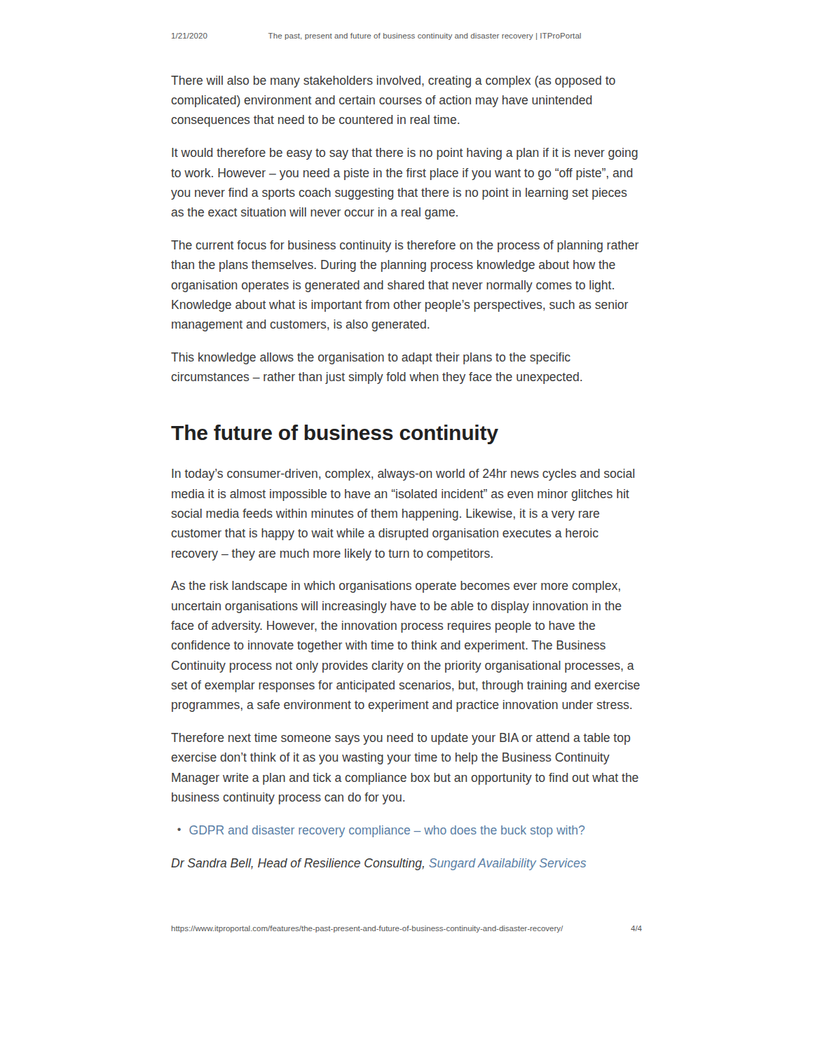1/21/2020 The past, present and future of business continuity and disaster recovery | ITProPortal
There will also be many stakeholders involved, creating a complex (as opposed to complicated) environment and certain courses of action may have unintended consequences that need to be countered in real time.
It would therefore be easy to say that there is no point having a plan if it is never going to work. However – you need a piste in the first place if you want to go “off piste”, and you never find a sports coach suggesting that there is no point in learning set pieces as the exact situation will never occur in a real game.
The current focus for business continuity is therefore on the process of planning rather than the plans themselves. During the planning process knowledge about how the organisation operates is generated and shared that never normally comes to light. Knowledge about what is important from other people’s perspectives, such as senior management and customers, is also generated.
This knowledge allows the organisation to adapt their plans to the specific circumstances – rather than just simply fold when they face the unexpected.
The future of business continuity
In today’s consumer-driven, complex, always-on world of 24hr news cycles and social media it is almost impossible to have an “isolated incident” as even minor glitches hit social media feeds within minutes of them happening. Likewise, it is a very rare customer that is happy to wait while a disrupted organisation executes a heroic recovery – they are much more likely to turn to competitors.
As the risk landscape in which organisations operate becomes ever more complex, uncertain organisations will increasingly have to be able to display innovation in the face of adversity. However, the innovation process requires people to have the confidence to innovate together with time to think and experiment. The Business Continuity process not only provides clarity on the priority organisational processes, a set of exemplar responses for anticipated scenarios, but, through training and exercise programmes, a safe environment to experiment and practice innovation under stress.
Therefore next time someone says you need to update your BIA or attend a table top exercise don’t think of it as you wasting your time to help the Business Continuity Manager write a plan and tick a compliance box but an opportunity to find out what the business continuity process can do for you.
GDPR and disaster recovery compliance – who does the buck stop with?
Dr Sandra Bell, Head of Resilience Consulting, Sungard Availability Services
https://www.itproportal.com/features/the-past-present-and-future-of-business-continuity-and-disaster-recovery/ 4/4